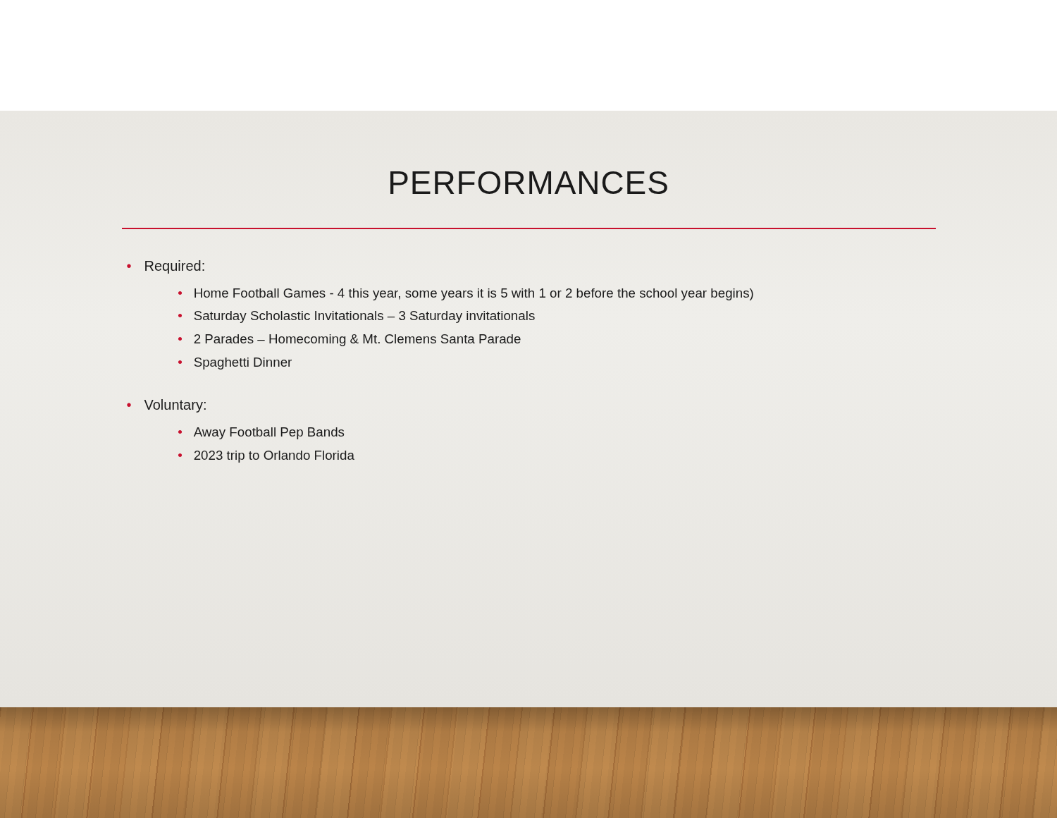Performances
Required:
Home Football Games - 4 this year, some years it is 5 with 1 or 2 before the school year begins)
Saturday Scholastic Invitationals – 3 Saturday invitationals
2 Parades – Homecoming & Mt. Clemens Santa Parade
Spaghetti Dinner
Voluntary:
Away Football Pep Bands
2023 trip to Orlando Florida